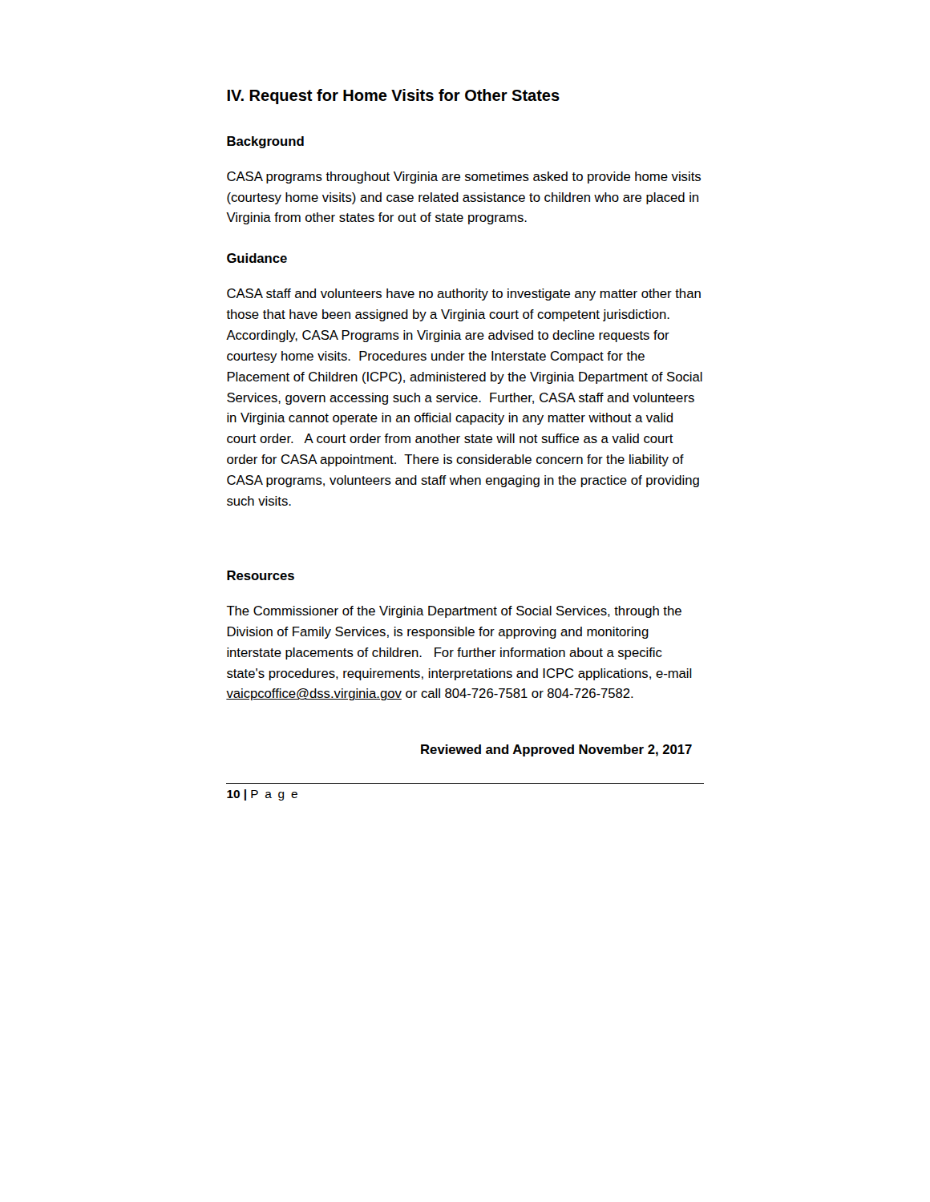IV. Request for Home Visits for Other States
Background
CASA programs throughout Virginia are sometimes asked to provide home visits (courtesy home visits) and case related assistance to children who are placed in Virginia from other states for out of state programs.
Guidance
CASA staff and volunteers have no authority to investigate any matter other than those that have been assigned by a Virginia court of competent jurisdiction. Accordingly, CASA Programs in Virginia are advised to decline requests for courtesy home visits. Procedures under the Interstate Compact for the Placement of Children (ICPC), administered by the Virginia Department of Social Services, govern accessing such a service. Further, CASA staff and volunteers in Virginia cannot operate in an official capacity in any matter without a valid court order. A court order from another state will not suffice as a valid court order for CASA appointment. There is considerable concern for the liability of CASA programs, volunteers and staff when engaging in the practice of providing such visits.
Resources
The Commissioner of the Virginia Department of Social Services, through the Division of Family Services, is responsible for approving and monitoring interstate placements of children. For further information about a specific state's procedures, requirements, interpretations and ICPC applications, e-mail vaicpcoffice@dss.virginia.gov or call 804-726-7581 or 804-726-7582.
Reviewed and Approved November 2, 2017
10 | P a g e